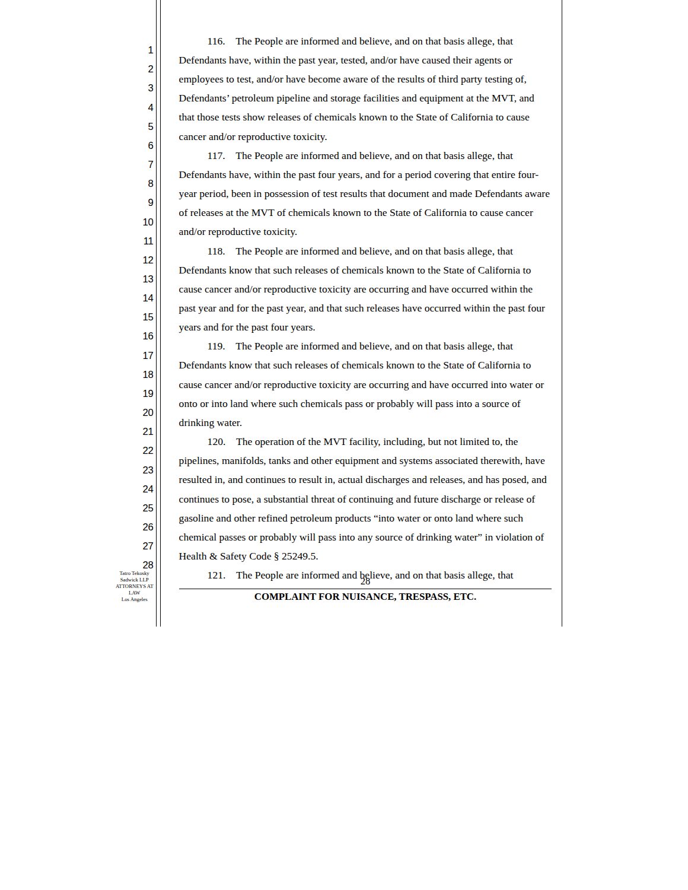1
2
3
4
5
6
7
8
9
10
11
12
13
14
15
16
17
18
19
20
21
22
23
24
25
26
27
28
116. The People are informed and believe, and on that basis allege, that Defendants have, within the past year, tested, and/or have caused their agents or employees to test, and/or have become aware of the results of third party testing of, Defendants’ petroleum pipeline and storage facilities and equipment at the MVT, and that those tests show releases of chemicals known to the State of California to cause cancer and/or reproductive toxicity.
117. The People are informed and believe, and on that basis allege, that Defendants have, within the past four years, and for a period covering that entire four-year period, been in possession of test results that document and made Defendants aware of releases at the MVT of chemicals known to the State of California to cause cancer and/or reproductive toxicity.
118. The People are informed and believe, and on that basis allege, that Defendants know that such releases of chemicals known to the State of California to cause cancer and/or reproductive toxicity are occurring and have occurred within the past year and for the past year, and that such releases have occurred within the past four years and for the past four years.
119. The People are informed and believe, and on that basis allege, that Defendants know that such releases of chemicals known to the State of California to cause cancer and/or reproductive toxicity are occurring and have occurred into water or onto or into land where such chemicals pass or probably will pass into a source of drinking water.
120. The operation of the MVT facility, including, but not limited to, the pipelines, manifolds, tanks and other equipment and systems associated therewith, have resulted in, and continues to result in, actual discharges and releases, and has posed, and continues to pose, a substantial threat of continuing and future discharge or release of gasoline and other refined petroleum products “into water or onto land where such chemical passes or probably will pass into any source of drinking water” in violation of Health & Safety Code § 25249.5.
121. The People are informed and believe, and on that basis allege, that
Tatro Tekosky
Sadwick LLP
Attorneys at Law
Los Angeles
28
COMPLAINT FOR NUISANCE, TRESPASS, ETC.